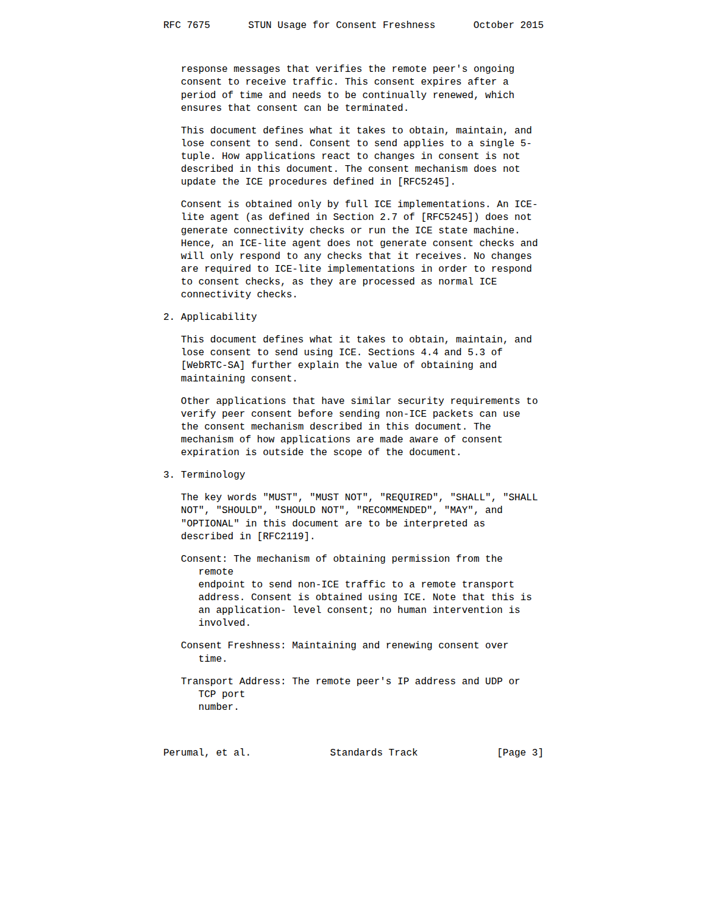RFC 7675 STUN Usage for Consent Freshness October 2015
response messages that verifies the remote peer's ongoing consent to receive traffic. This consent expires after a period of time and needs to be continually renewed, which ensures that consent can be terminated.
This document defines what it takes to obtain, maintain, and lose consent to send. Consent to send applies to a single 5-tuple. How applications react to changes in consent is not described in this document. The consent mechanism does not update the ICE procedures defined in [RFC5245].
Consent is obtained only by full ICE implementations. An ICE-lite agent (as defined in Section 2.7 of [RFC5245]) does not generate connectivity checks or run the ICE state machine. Hence, an ICE-lite agent does not generate consent checks and will only respond to any checks that it receives. No changes are required to ICE-lite implementations in order to respond to consent checks, as they are processed as normal ICE connectivity checks.
2. Applicability
This document defines what it takes to obtain, maintain, and lose consent to send using ICE. Sections 4.4 and 5.3 of [WebRTC-SA] further explain the value of obtaining and maintaining consent.
Other applications that have similar security requirements to verify peer consent before sending non-ICE packets can use the consent mechanism described in this document. The mechanism of how applications are made aware of consent expiration is outside the scope of the document.
3. Terminology
The key words "MUST", "MUST NOT", "REQUIRED", "SHALL", "SHALL NOT", "SHOULD", "SHOULD NOT", "RECOMMENDED", "MAY", and "OPTIONAL" in this document are to be interpreted as described in [RFC2119].
Consent: The mechanism of obtaining permission from the remote endpoint to send non-ICE traffic to a remote transport address. Consent is obtained using ICE. Note that this is an application- level consent; no human intervention is involved.
Consent Freshness: Maintaining and renewing consent over time.
Transport Address: The remote peer's IP address and UDP or TCP port number.
Perumal, et al. Standards Track [Page 3]